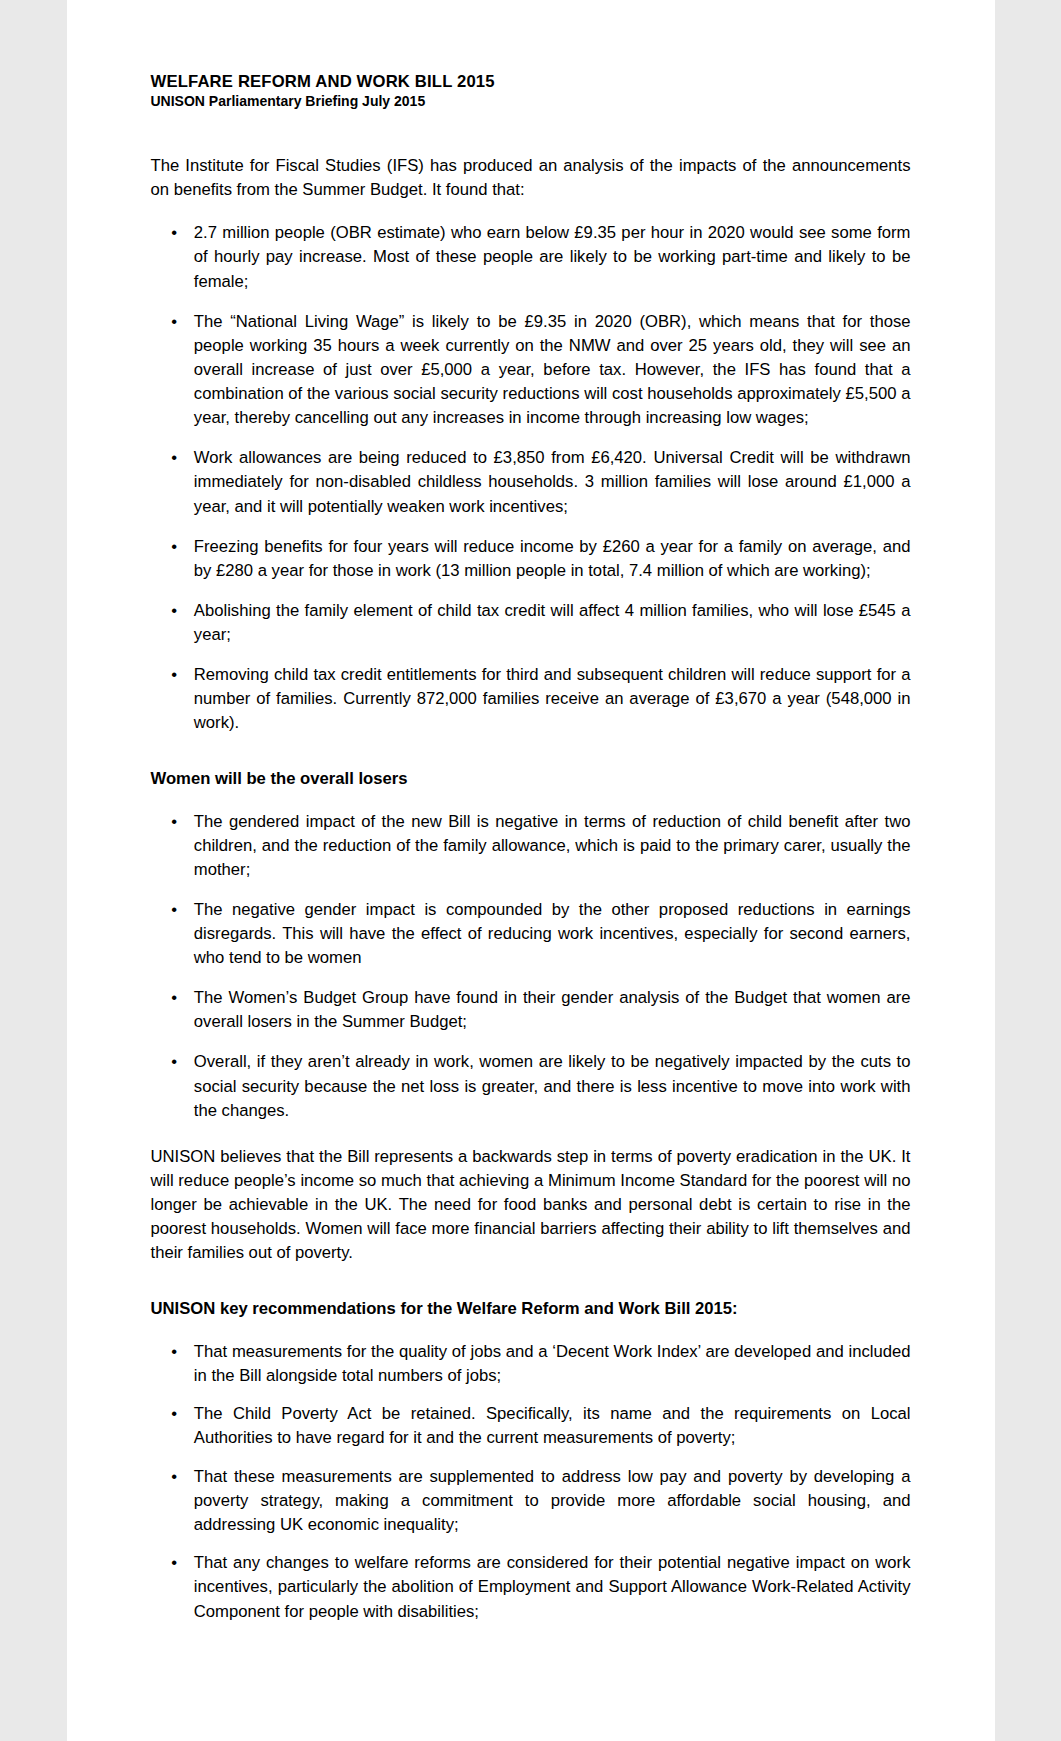WELFARE REFORM AND WORK BILL 2015
UNISON Parliamentary Briefing July 2015
The Institute for Fiscal Studies (IFS) has produced an analysis of the impacts of the announcements on benefits from the Summer Budget. It found that:
2.7 million people (OBR estimate) who earn below £9.35 per hour in 2020 would see some form of hourly pay increase. Most of these people are likely to be working part-time and likely to be female;
The “National Living Wage” is likely to be £9.35 in 2020 (OBR), which means that for those people working 35 hours a week currently on the NMW and over 25 years old, they will see an overall increase of just over £5,000 a year, before tax. However, the IFS has found that a combination of the various social security reductions will cost households approximately £5,500 a year, thereby cancelling out any increases in income through increasing low wages;
Work allowances are being reduced to £3,850 from £6,420. Universal Credit will be withdrawn immediately for non-disabled childless households. 3 million families will lose around £1,000 a year, and it will potentially weaken work incentives;
Freezing benefits for four years will reduce income by £260 a year for a family on average, and by £280 a year for those in work (13 million people in total, 7.4 million of which are working);
Abolishing the family element of child tax credit will affect 4 million families, who will lose £545 a year;
Removing child tax credit entitlements for third and subsequent children will reduce support for a number of families. Currently 872,000 families receive an average of £3,670 a year (548,000 in work).
Women will be the overall losers
The gendered impact of the new Bill is negative in terms of reduction of child benefit after two children, and the reduction of the family allowance, which is paid to the primary carer, usually the mother;
The negative gender impact is compounded by the other proposed reductions in earnings disregards. This will have the effect of reducing work incentives, especially for second earners, who tend to be women
The Women’s Budget Group have found in their gender analysis of the Budget that women are overall losers in the Summer Budget;
Overall, if they aren’t already in work, women are likely to be negatively impacted by the cuts to social security because the net loss is greater, and there is less incentive to move into work with the changes.
UNISON believes that the Bill represents a backwards step in terms of poverty eradication in the UK. It will reduce people’s income so much that achieving a Minimum Income Standard for the poorest will no longer be achievable in the UK. The need for food banks and personal debt is certain to rise in the poorest households. Women will face more financial barriers affecting their ability to lift themselves and their families out of poverty.
UNISON key recommendations for the Welfare Reform and Work Bill 2015:
That measurements for the quality of jobs and a ‘Decent Work Index’ are developed and included in the Bill alongside total numbers of jobs;
The Child Poverty Act be retained. Specifically, its name and the requirements on Local Authorities to have regard for it and the current measurements of poverty;
That these measurements are supplemented to address low pay and poverty by developing a poverty strategy, making a commitment to provide more affordable social housing, and addressing UK economic inequality;
That any changes to welfare reforms are considered for their potential negative impact on work incentives, particularly the abolition of Employment and Support Allowance Work-Related Activity Component for people with disabilities;